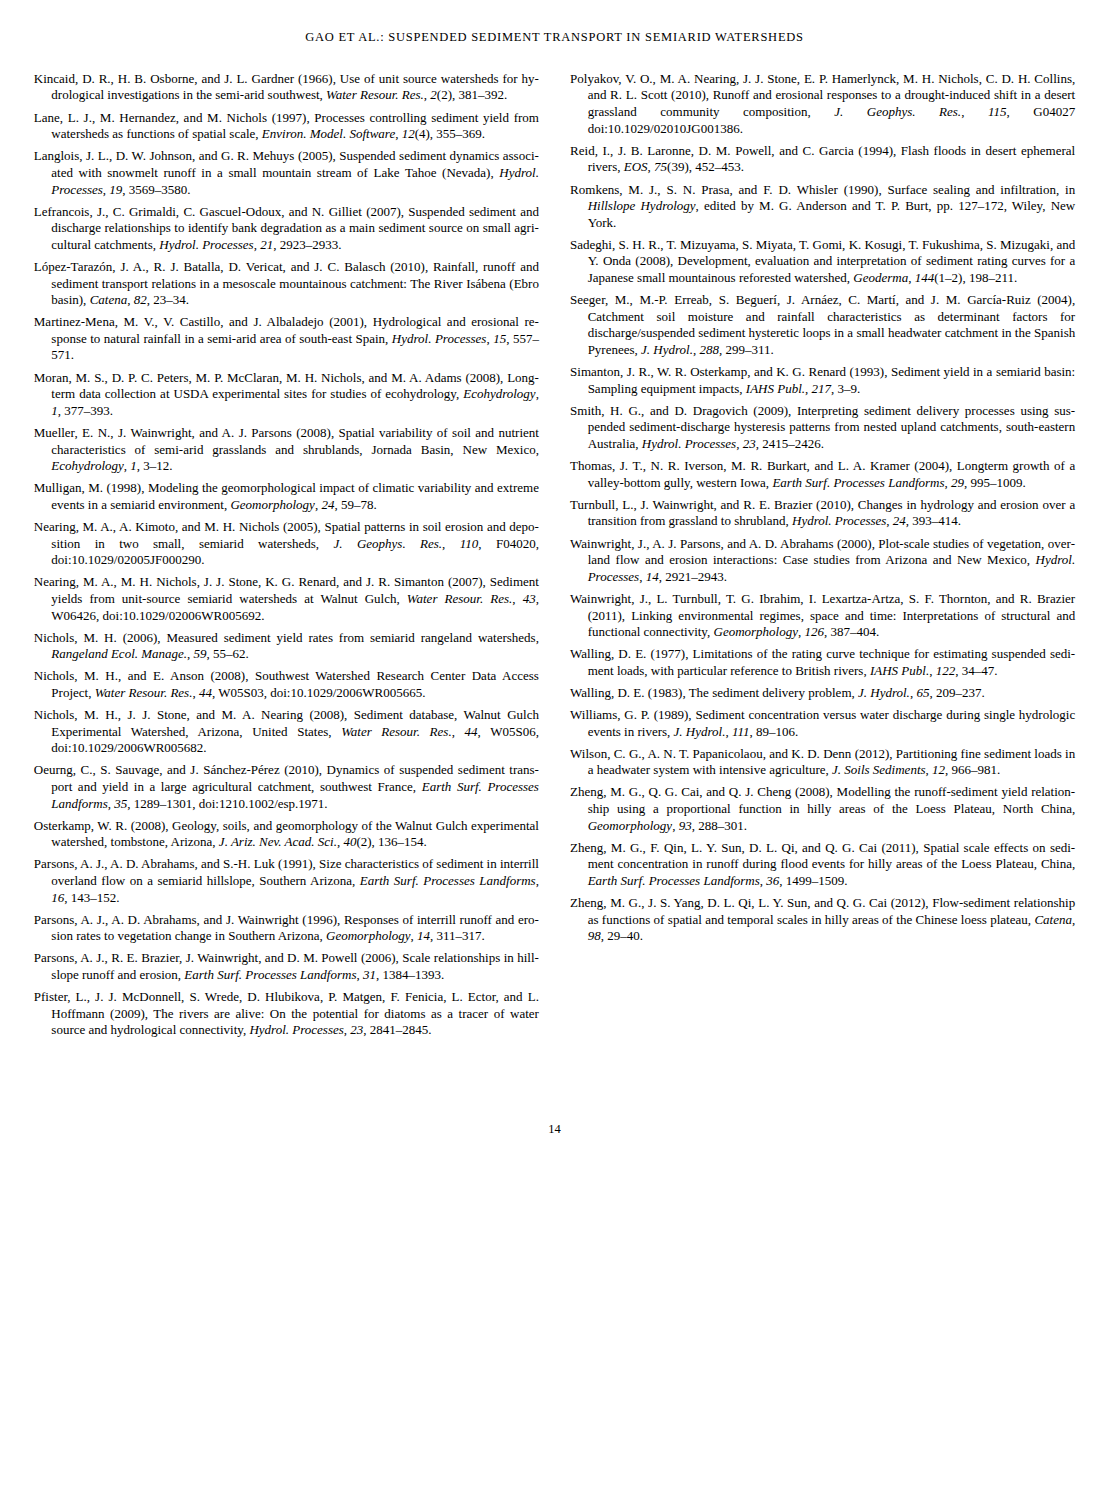Gao et al.: Suspended Sediment Transport in Semiarid Watersheds
Kincaid, D. R., H. B. Osborne, and J. L. Gardner (1966), Use of unit source watersheds for hydrological investigations in the semi-arid southwest, Water Resour. Res., 2(2), 381–392.
Lane, L. J., M. Hernandez, and M. Nichols (1997), Processes controlling sediment yield from watersheds as functions of spatial scale, Environ. Model. Software, 12(4), 355–369.
Langlois, J. L., D. W. Johnson, and G. R. Mehuys (2005), Suspended sediment dynamics associated with snowmelt runoff in a small mountain stream of Lake Tahoe (Nevada), Hydrol. Processes, 19, 3569–3580.
Lefrancois, J., C. Grimaldi, C. Gascuel-Odoux, and N. Gilliet (2007), Suspended sediment and discharge relationships to identify bank degradation as a main sediment source on small agricultural catchments, Hydrol. Processes, 21, 2923–2933.
López-Tarazón, J. A., R. J. Batalla, D. Vericat, and J. C. Balasch (2010), Rainfall, runoff and sediment transport relations in a mesoscale mountainous catchment: The River Isábena (Ebro basin), Catena, 82, 23–34.
Martinez-Mena, M. V., V. Castillo, and J. Albaladejo (2001), Hydrological and erosional response to natural rainfall in a semi-arid area of south-east Spain, Hydrol. Processes, 15, 557–571.
Moran, M. S., D. P. C. Peters, M. P. McClaran, M. H. Nichols, and M. A. Adams (2008), Long-term data collection at USDA experimental sites for studies of ecohydrology, Ecohydrology, 1, 377–393.
Mueller, E. N., J. Wainwright, and A. J. Parsons (2008), Spatial variability of soil and nutrient characteristics of semi-arid grasslands and shrublands, Jornada Basin, New Mexico, Ecohydrology, 1, 3–12.
Mulligan, M. (1998), Modeling the geomorphological impact of climatic variability and extreme events in a semiarid environment, Geomorphology, 24, 59–78.
Nearing, M. A., A. Kimoto, and M. H. Nichols (2005), Spatial patterns in soil erosion and deposition in two small, semiarid watersheds, J. Geophys. Res., 110, F04020, doi:10.1029/02005JF000290.
Nearing, M. A., M. H. Nichols, J. J. Stone, K. G. Renard, and J. R. Simanton (2007), Sediment yields from unit-source semiarid watersheds at Walnut Gulch, Water Resour. Res., 43, W06426, doi:10.1029/02006WR005692.
Nichols, M. H. (2006), Measured sediment yield rates from semiarid rangeland watersheds, Rangeland Ecol. Manage., 59, 55–62.
Nichols, M. H., and E. Anson (2008), Southwest Watershed Research Center Data Access Project, Water Resour. Res., 44, W05S03, doi:10.1029/2006WR005665.
Nichols, M. H., J. J. Stone, and M. A. Nearing (2008), Sediment database, Walnut Gulch Experimental Watershed, Arizona, United States, Water Resour. Res., 44, W05S06, doi:10.1029/2006WR005682.
Oeurng, C., S. Sauvage, and J. Sánchez-Pérez (2010), Dynamics of suspended sediment transport and yield in a large agricultural catchment, southwest France, Earth Surf. Processes Landforms, 35, 1289–1301, doi:1210.1002/esp.1971.
Osterkamp, W. R. (2008), Geology, soils, and geomorphology of the Walnut Gulch experimental watershed, tombstone, Arizona, J. Ariz. Nev. Acad. Sci., 40(2), 136–154.
Parsons, A. J., A. D. Abrahams, and S.-H. Luk (1991), Size characteristics of sediment in interrill overland flow on a semiarid hillslope, Southern Arizona, Earth Surf. Processes Landforms, 16, 143–152.
Parsons, A. J., A. D. Abrahams, and J. Wainwright (1996), Responses of interrill runoff and erosion rates to vegetation change in Southern Arizona, Geomorphology, 14, 311–317.
Parsons, A. J., R. E. Brazier, J. Wainwright, and D. M. Powell (2006), Scale relationships in hillslope runoff and erosion, Earth Surf. Processes Landforms, 31, 1384–1393.
Pfister, L., J. J. McDonnell, S. Wrede, D. Hlubikova, P. Matgen, F. Fenicia, L. Ector, and L. Hoffmann (2009), The rivers are alive: On the potential for diatoms as a tracer of water source and hydrological connectivity, Hydrol. Processes, 23, 2841–2845.
Polyakov, V. O., M. A. Nearing, J. J. Stone, E. P. Hamerlynck, M. H. Nichols, C. D. H. Collins, and R. L. Scott (2010), Runoff and erosional responses to a drought-induced shift in a desert grassland community composition, J. Geophys. Res., 115, G04027 doi:10.1029/02010JG001386.
Reid, I., J. B. Laronne, D. M. Powell, and C. Garcia (1994), Flash floods in desert ephemeral rivers, EOS, 75(39), 452–453.
Romkens, M. J., S. N. Prasa, and F. D. Whisler (1990), Surface sealing and infiltration, in Hillslope Hydrology, edited by M. G. Anderson and T. P. Burt, pp. 127–172, Wiley, New York.
Sadeghi, S. H. R., T. Mizuyama, S. Miyata, T. Gomi, K. Kosugi, T. Fukushima, S. Mizugaki, and Y. Onda (2008), Development, evaluation and interpretation of sediment rating curves for a Japanese small mountainous reforested watershed, Geoderma, 144(1–2), 198–211.
Seeger, M., M.-P. Erreab, S. Beguerí, J. Arnáez, C. Martí, and J. M. García-Ruiz (2004), Catchment soil moisture and rainfall characteristics as determinant factors for discharge/suspended sediment hysteretic loops in a small headwater catchment in the Spanish Pyrenees, J. Hydrol., 288, 299–311.
Simanton, J. R., W. R. Osterkamp, and K. G. Renard (1993), Sediment yield in a semiarid basin: Sampling equipment impacts, IAHS Publ., 217, 3–9.
Smith, H. G., and D. Dragovich (2009), Interpreting sediment delivery processes using suspended sediment-discharge hysteresis patterns from nested upland catchments, south-eastern Australia, Hydrol. Processes, 23, 2415–2426.
Thomas, J. T., N. R. Iverson, M. R. Burkart, and L. A. Kramer (2004), Longterm growth of a valley-bottom gully, western Iowa, Earth Surf. Processes Landforms, 29, 995–1009.
Turnbull, L., J. Wainwright, and R. E. Brazier (2010), Changes in hydrology and erosion over a transition from grassland to shrubland, Hydrol. Processes, 24, 393–414.
Wainwright, J., A. J. Parsons, and A. D. Abrahams (2000), Plot-scale studies of vegetation, overland flow and erosion interactions: Case studies from Arizona and New Mexico, Hydrol. Processes, 14, 2921–2943.
Wainwright, J., L. Turnbull, T. G. Ibrahim, I. Lexartza-Artza, S. F. Thornton, and R. Brazier (2011), Linking environmental regimes, space and time: Interpretations of structural and functional connectivity, Geomorphology, 126, 387–404.
Walling, D. E. (1977), Limitations of the rating curve technique for estimating suspended sediment loads, with particular reference to British rivers, IAHS Publ., 122, 34–47.
Walling, D. E. (1983), The sediment delivery problem, J. Hydrol., 65, 209–237.
Williams, G. P. (1989), Sediment concentration versus water discharge during single hydrologic events in rivers, J. Hydrol., 111, 89–106.
Wilson, C. G., A. N. T. Papanicolaou, and K. D. Denn (2012), Partitioning fine sediment loads in a headwater system with intensive agriculture, J. Soils Sediments, 12, 966–981.
Zheng, M. G., Q. G. Cai, and Q. J. Cheng (2008), Modelling the runoff-sediment yield relationship using a proportional function in hilly areas of the Loess Plateau, North China, Geomorphology, 93, 288–301.
Zheng, M. G., F. Qin, L. Y. Sun, D. L. Qi, and Q. G. Cai (2011), Spatial scale effects on sediment concentration in runoff during flood events for hilly areas of the Loess Plateau, China, Earth Surf. Processes Landforms, 36, 1499–1509.
Zheng, M. G., J. S. Yang, D. L. Qi, L. Y. Sun, and Q. G. Cai (2012), Flow-sediment relationship as functions of spatial and temporal scales in hilly areas of the Chinese loess plateau, Catena, 98, 29–40.
14